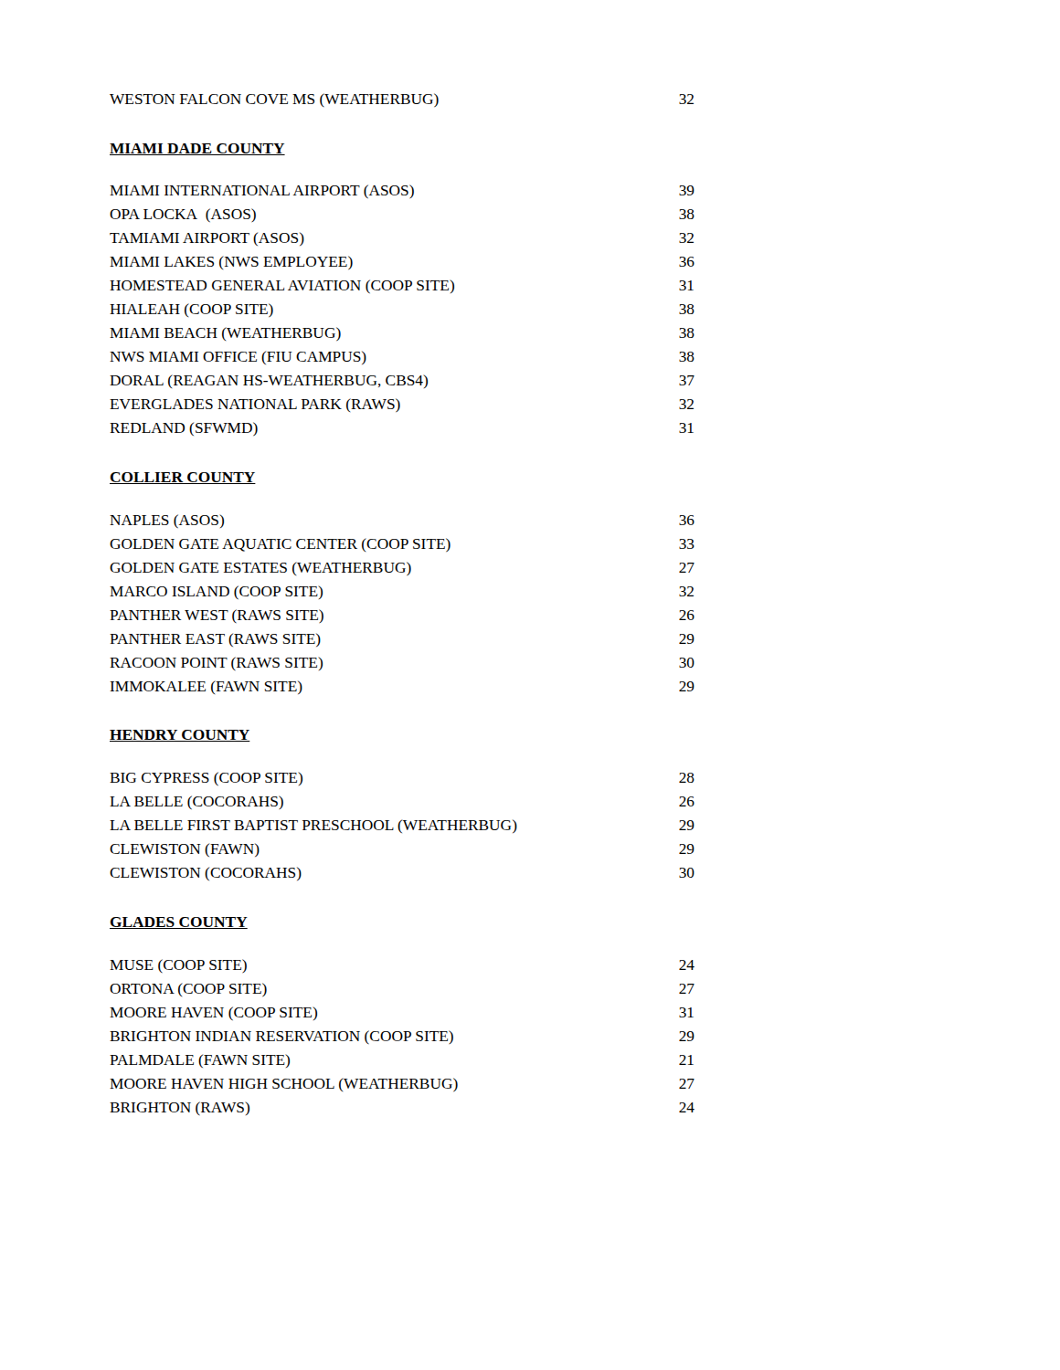Weston Falcon Cove MS (Weatherbug) 32
Miami Dade County
Miami International Airport (ASOS) 39
Opa Locka (ASOS) 38
Tamiami Airport (ASOS) 32
Miami Lakes (NWS Employee) 36
Homestead General Aviation (Coop Site) 31
Hialeah (Coop Site) 38
Miami Beach (Weatherbug) 38
NWS Miami Office (FIU Campus) 38
Doral (Reagan HS-Weatherbug, CBS4) 37
Everglades National Park (RAWS) 32
Redland (SFWMD) 31
Collier County
Naples (ASOS) 36
Golden Gate Aquatic Center (Coop Site) 33
Golden Gate Estates (Weatherbug) 27
Marco Island (Coop Site) 32
Panther West (RAWS Site) 26
Panther East (RAWS Site) 29
Racoon Point (RAWS Site) 30
Immokalee (FAWN Site) 29
Hendry County
Big Cypress (Coop Site) 28
La Belle (CoCoRaHS) 26
La Belle First Baptist Preschool (Weatherbug) 29
Clewiston (FAWN) 29
Clewiston (CoCoRaHS) 30
Glades County
Muse (Coop Site) 24
Ortona (Coop Site) 27
Moore Haven (Coop Site) 31
Brighton Indian Reservation (Coop Site) 29
Palmdale (FAWN Site) 21
Moore Haven High School (Weatherbug) 27
Brighton (RAWS) 24